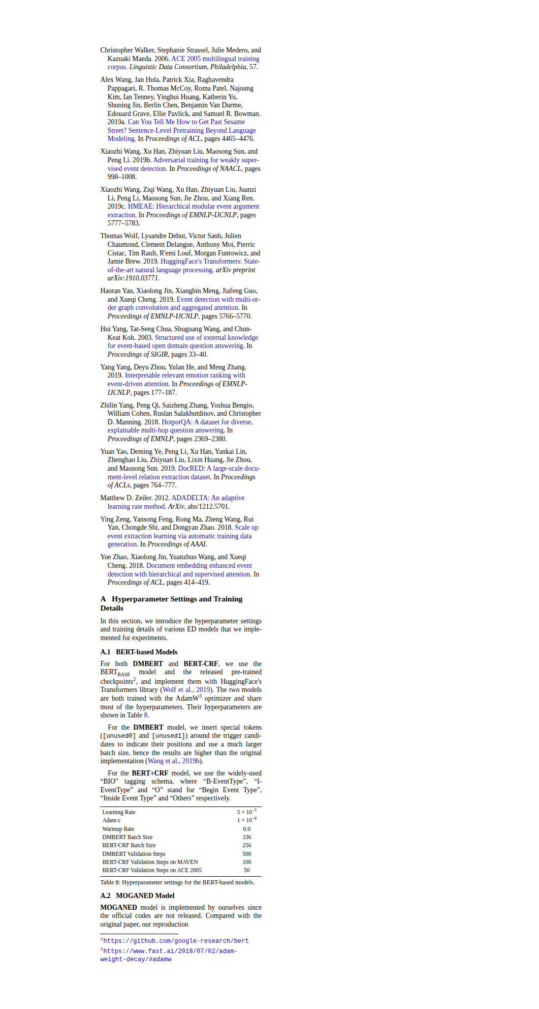Christopher Walker, Stephanie Strassel, Julie Medero, and Kazuaki Maeda. 2006. ACE 2005 multilingual training corpus. Linguistic Data Consortium, Philadelphia, 57.
Alex Wang, Jan Hula, Patrick Xia, Raghavendra Pappagari, R. Thomas McCoy, Roma Patel, Najoung Kim, Ian Tenney, Yinghui Huang, Katherin Yu, Shuning Jin, Berlin Chen, Benjamin Van Durme, Edouard Grave, Ellie Pavlick, and Samuel R. Bowman. 2019a. Can You Tell Me How to Get Past Sesame Street? Sentence-Level Pretraining Beyond Language Modeling. In Proceedings of ACL, pages 4465–4476.
Xiaozhi Wang, Xu Han, Zhiyuan Liu, Maosong Sun, and Peng Li. 2019b. Adversarial training for weakly supervised event detection. In Proceedings of NAACL, pages 998–1008.
Xiaozhi Wang, Ziqi Wang, Xu Han, Zhiyuan Liu, Juanzi Li, Peng Li, Maosong Sun, Jie Zhou, and Xiang Ren. 2019c. HMEAE: Hierarchical modular event argument extraction. In Proceedings of EMNLP-IJCNLP, pages 5777–5783.
Thomas Wolf, Lysandre Debut, Victor Sanh, Julien Chaumond, Clement Delangue, Anthony Moi, Pierric Cistac, Tim Rault, R'emi Louf, Morgan Funtowicz, and Jamie Brew. 2019. HuggingFace's Transformers: State-of-the-art natural language processing. arXiv preprint arXiv:1910.03771.
Haoran Yan, Xiaolong Jin, Xiangbin Meng, Jiafeng Guo, and Xueqi Cheng. 2019. Event detection with multi-order graph convolution and aggregated attention. In Proceedings of EMNLP-IJCNLP, pages 5766–5770.
Hui Yang, Tat-Seng Chua, Shuguang Wang, and Chun-Keat Koh. 2003. Structured use of external knowledge for event-based open domain question answering. In Proceedings of SIGIR, pages 33–40.
Yang Yang, Deyu Zhou, Yulan He, and Meng Zhang. 2019. Interpretable relevant emotion ranking with event-driven attention. In Proceedings of EMNLP-IJCNLP, pages 177–187.
Zhilin Yang, Peng Qi, Saizheng Zhang, Yoshua Bengio, William Cohen, Ruslan Salakhutdinov, and Christopher D. Manning. 2018. HotpotQA: A dataset for diverse, explainable multi-hop question answering. In Proceedings of EMNLP, pages 2369–2380.
Yuan Yao, Deming Ye, Peng Li, Xu Han, Yankai Lin, Zhenghao Liu, Zhiyuan Liu, Lixin Huang, Jie Zhou, and Maosong Sun. 2019. DocRED: A large-scale document-level relation extraction dataset. In Proceedings of ACLs, pages 764–777.
Matthew D. Zeiler. 2012. ADADELTA: An adaptive learning rate method. ArXiv, abs/1212.5701.
Ying Zeng, Yansong Feng, Rong Ma, Zheng Wang, Rui Yan, Chongde Shi, and Dongyan Zhao. 2018. Scale up event extraction learning via automatic training data generation. In Proceedings of AAAI.
Yue Zhao, Xiaolong Jin, Yuanzhuo Wang, and Xueqi Cheng. 2018. Document embedding enhanced event detection with hierarchical and supervised attention. In Proceedings of ACL, pages 414–419.
A Hyperparameter Settings and Training Details
In this section, we introduce the hyperparameter settings and training details of various ED models that we implemented for experiments.
A.1 BERT-based Models
For both DMBERT and BERT-CRF, we use the BERTBASE model and the released pre-trained checkpoints2, and implement them with HuggingFace's Transformers library (Wolf et al., 2019). The two models are both trained with the AdamW3 optimizer and share most of the hyperparameters. Their hyperparameters are shown in Table 8.
For the DMBERT model, we insert special tokens ([unused0] and [unused1]) around the trigger candidates to indicate their positions and use a much larger batch size, hence the results are higher than the original implementation (Wang et al., 2019b).
For the BERT+CRF model, we use the widely-used “BIO” tagging schema, where “B-EventType”, “I-EventType” and “O” stand for “Begin Event Type”, “Inside Event Type” and “Others” respectively.
| Learning Rate | 5 × 10 −5 |
| Adam ϵ | 1 × 10 −8 |
| Warmup Rate | 0.0 |
| DMBERT Batch Size | 336 |
| BERT-CRF Batch Size | 256 |
| DMBERT Validation Steps | 500 |
| BERT-CRF Validation Steps on MAVEN | 100 |
| BERT-CRF Validation Steps on ACE 2005 | 50 |
Table 8: Hyperparameter settings for the BERT-based models.
A.2 MOGANED Model
MOGANED model is implemented by ourselves since the official codes are not released. Compared with the original paper, our reproduction
2 https://github.com/google-research/bert
3 https://www.fast.ai/2018/07/02/adam-weight-decay/#adamw